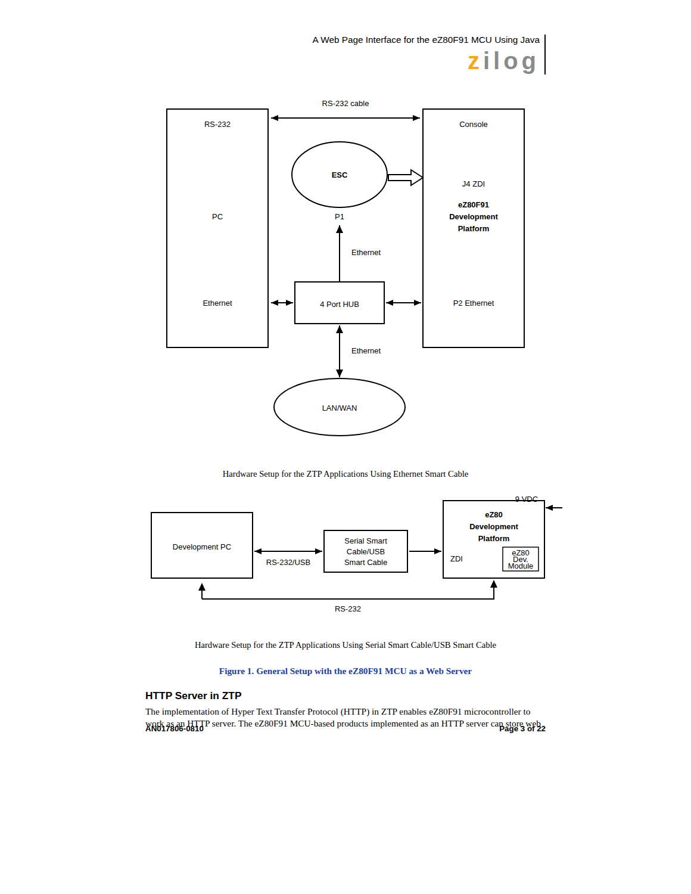A Web Page Interface for the eZ80F91 MCU Using Java
zilog
PC RS-232 Ethernet Console J4 ZDI eZ80F91 Development Platform P2 Ethernet RS-232 cable ESC P1 Ethernet 4 Port HUB Ethernet LAN/WAN
Hardware Setup for the ZTP Applications Using Ethernet Smart Cable
Development PC Serial Smart Cable/USB Smart Cable eZ80 Development Platform ZDI eZ80 Dev. Module 9 VDC RS-232/USB RS-232
Hardware Setup for the ZTP Applications Using Serial Smart Cable/USB Smart Cable
Figure 1. General Setup with the eZ80F91 MCU as a Web Server
HTTP Server in ZTP
The implementation of Hyper Text Transfer Protocol (HTTP) in ZTP enables eZ80F91 microcontroller to work as an HTTP server. The eZ80F91 MCU-based products implemented as an HTTP server can store web
AN017806-0810 Page 3 of 22